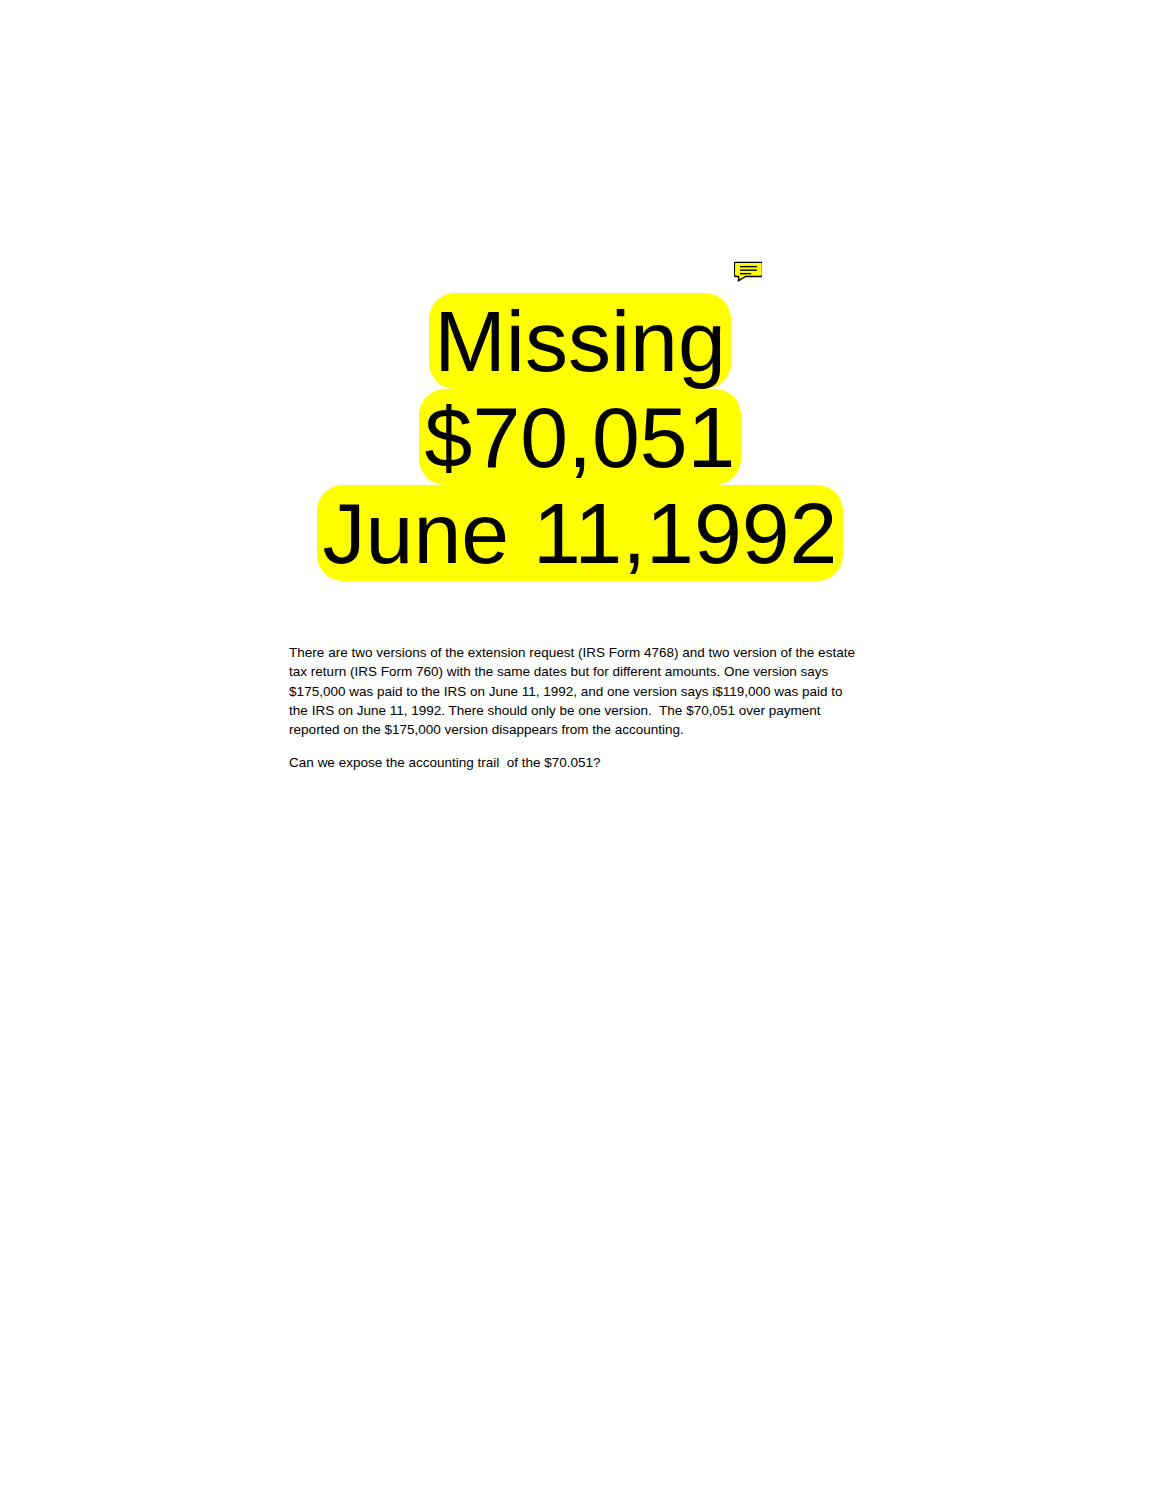Missing $70,051 June 11,1992
There are two versions of the extension request (IRS Form 4768) and two version of the estate tax return (IRS Form 760) with the same dates but for different amounts. One version says $175,000 was paid to the IRS on June 11, 1992, and one version says i$119,000 was paid to the IRS on June 11, 1992. There should only be one version. The $70,051 over payment reported on the $175,000 version disappears from the accounting.
Can we expose the accounting trail of the $70.051?